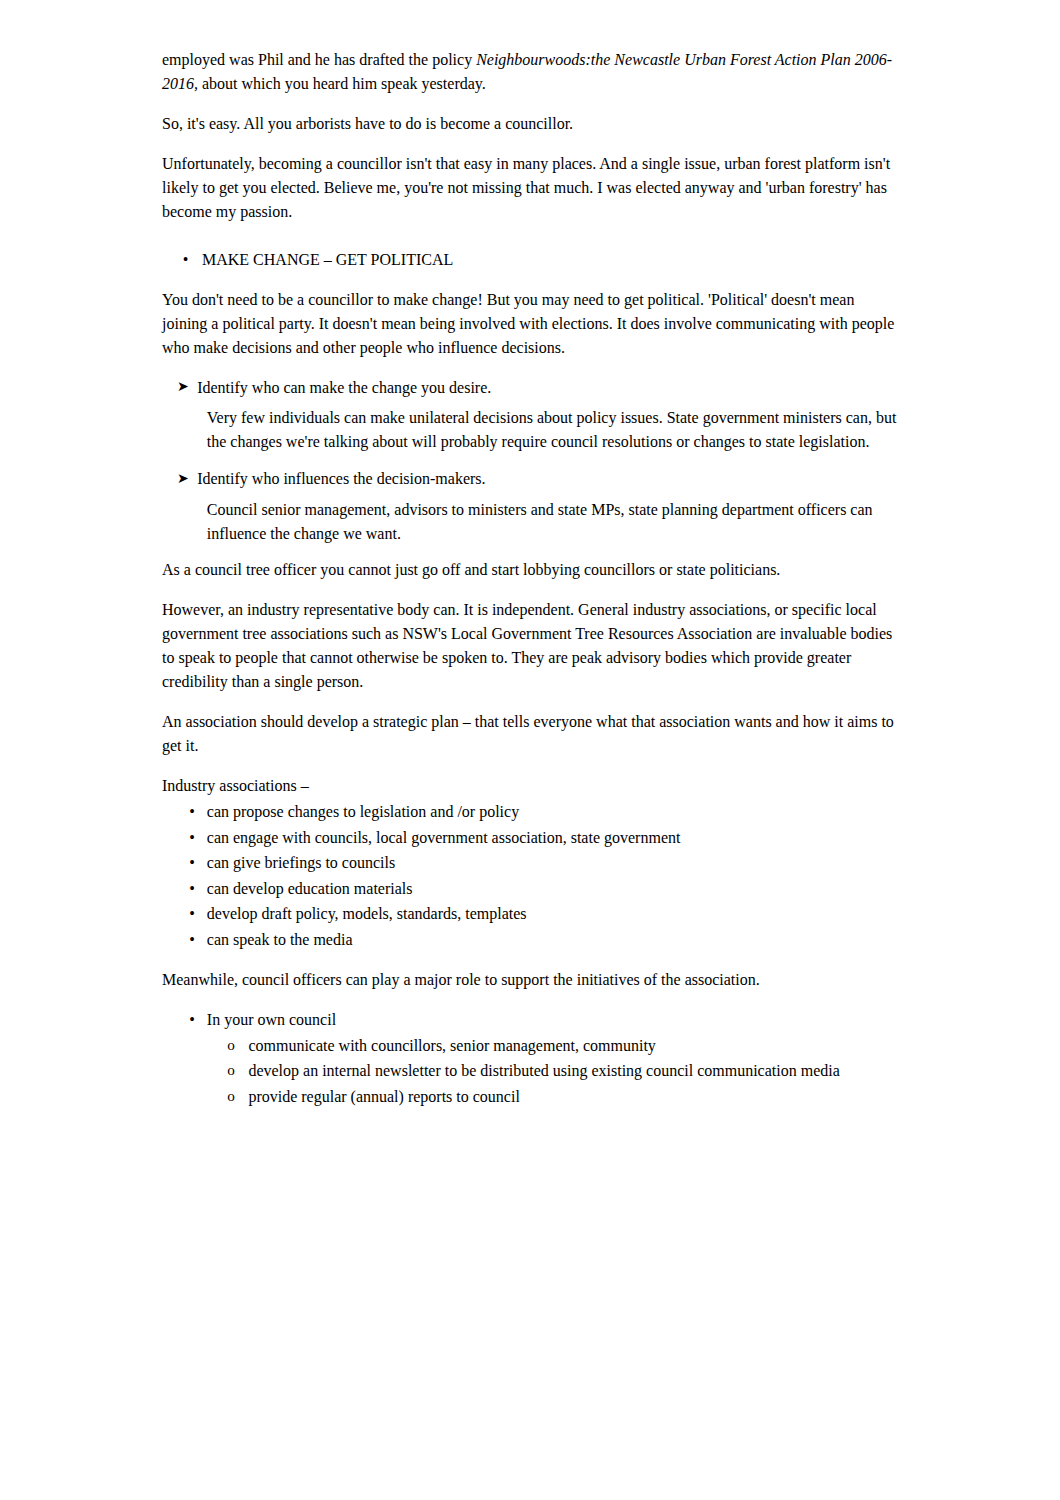employed was Phil and he has drafted the policy Neighbourwoods:the Newcastle Urban Forest Action Plan 2006-2016, about which you heard him speak yesterday.
So, it's easy. All you arborists have to do is become a councillor.
Unfortunately, becoming a councillor isn't that easy in many places. And a single issue, urban forest platform isn't likely to get you elected. Believe me, you're not missing that much. I was elected anyway and 'urban forestry' has become my passion.
Make change – get political
You don't need to be a councillor to make change! But you may need to get political. 'Political' doesn't mean joining a political party. It doesn't mean being involved with elections. It does involve communicating with people who make decisions and other people who influence decisions.
Identify who can make the change you desire.
Very few individuals can make unilateral decisions about policy issues. State government ministers can, but the changes we're talking about will probably require council resolutions or changes to state legislation.
Identify who influences the decision-makers.
Council senior management, advisors to ministers and state MPs, state planning department officers can influence the change we want.
As a council tree officer you cannot just go off and start lobbying councillors or state politicians.
However, an industry representative body can. It is independent. General industry associations, or specific local government tree associations such as NSW's Local Government Tree Resources Association are invaluable bodies to speak to people that cannot otherwise be spoken to. They are peak advisory bodies which provide greater credibility than a single person.
An association should develop a strategic plan – that tells everyone what that association wants and how it aims to get it.
Industry associations –
can propose changes to legislation and /or policy
can engage with councils, local government association, state government
can give briefings to councils
can develop education materials
develop draft policy, models, standards, templates
can speak to the media
Meanwhile, council officers can play a major role to support the initiatives of the association.
In your own council
communicate with councillors, senior management, community
develop an internal newsletter to be distributed using existing council communication media
provide regular (annual) reports to council